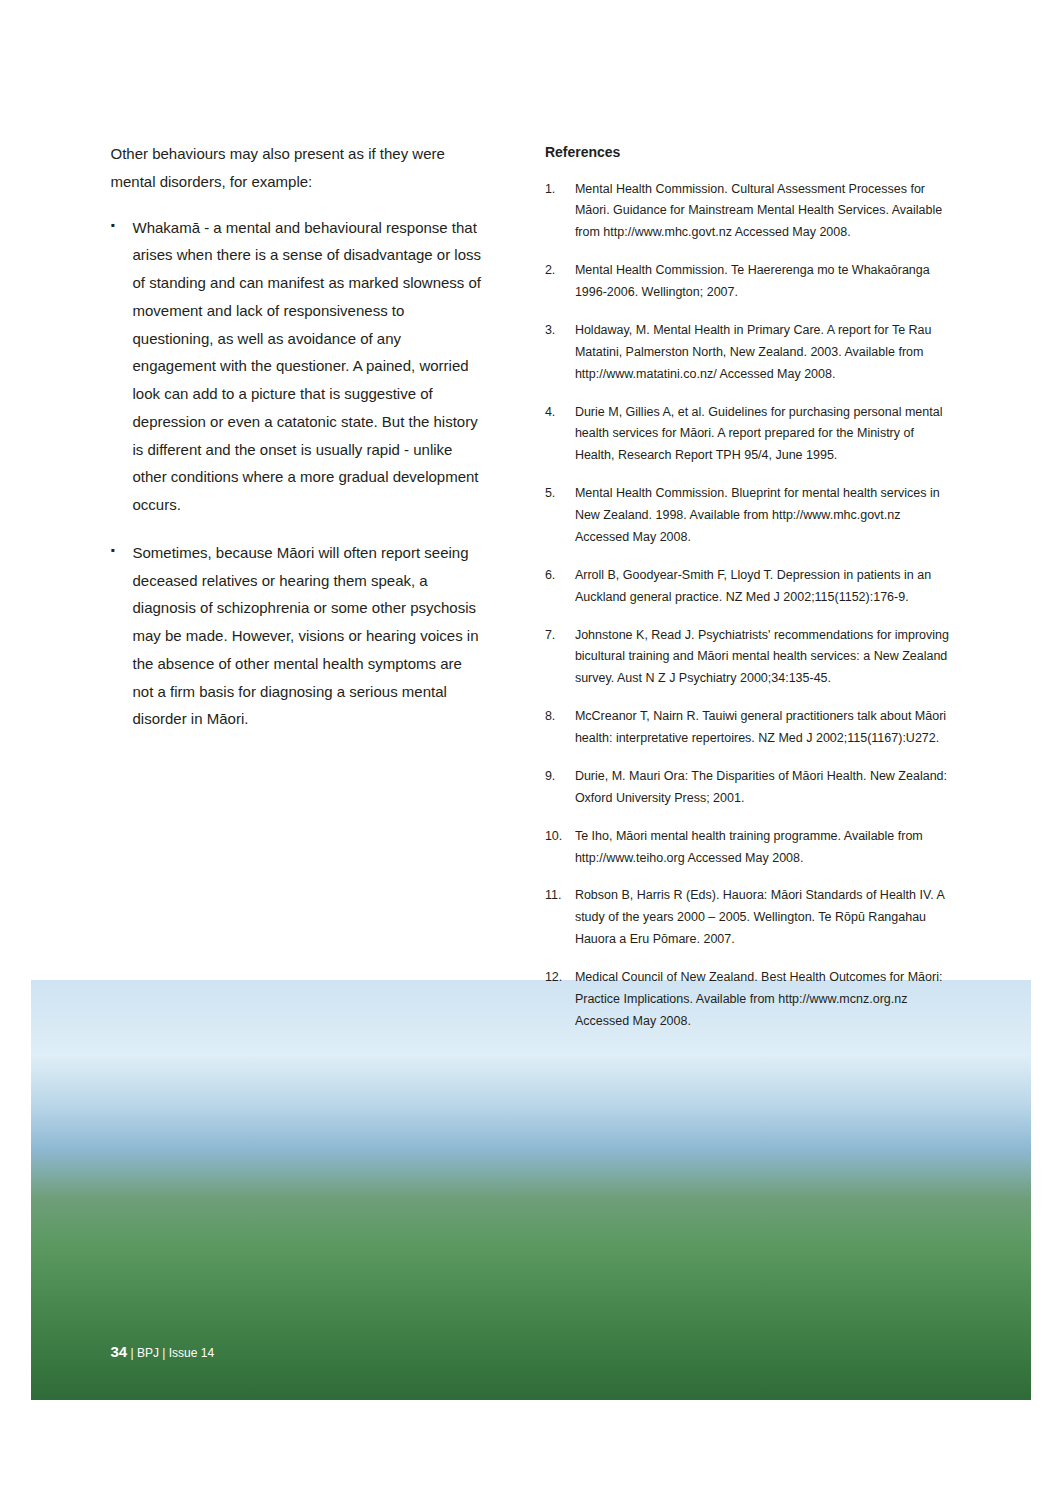Other behaviours may also present as if they were mental disorders, for example:
Whakamā - a mental and behavioural response that arises when there is a sense of disadvantage or loss of standing and can manifest as marked slowness of movement and lack of responsiveness to questioning, as well as avoidance of any engagement with the questioner. A pained, worried look can add to a picture that is suggestive of depression or even a catatonic state. But the history is different and the onset is usually rapid - unlike other conditions where a more gradual development occurs.
Sometimes, because Māori will often report seeing deceased relatives or hearing them speak, a diagnosis of schizophrenia or some other psychosis may be made. However, visions or hearing voices in the absence of other mental health symptoms are not a firm basis for diagnosing a serious mental disorder in Māori.
References
Mental Health Commission. Cultural Assessment Processes for Māori. Guidance for Mainstream Mental Health Services. Available from http://www.mhc.govt.nz Accessed May 2008.
Mental Health Commission. Te Haererenga mo te Whakaōranga 1996-2006. Wellington; 2007.
Holdaway, M. Mental Health in Primary Care. A report for Te Rau Matatini, Palmerston North, New Zealand. 2003. Available from http://www.matatini.co.nz/ Accessed May 2008.
Durie M, Gillies A, et al. Guidelines for purchasing personal mental health services for Māori. A report prepared for the Ministry of Health, Research Report TPH 95/4, June 1995.
Mental Health Commission. Blueprint for mental health services in New Zealand. 1998. Available from http://www.mhc.govt.nz Accessed May 2008.
Arroll B, Goodyear-Smith F, Lloyd T. Depression in patients in an Auckland general practice. NZ Med J 2002;115(1152):176-9.
Johnstone K, Read J. Psychiatrists' recommendations for improving bicultural training and Māori mental health services: a New Zealand survey. Aust N Z J Psychiatry 2000;34:135-45.
McCreanor T, Nairn R. Tauiwi general practitioners talk about Māori health: interpretative repertoires. NZ Med J 2002;115(1167):U272.
Durie, M. Mauri Ora: The Disparities of Māori Health. New Zealand: Oxford University Press; 2001.
Te Iho, Māori mental health training programme. Available from http://www.teiho.org Accessed May 2008.
Robson B, Harris R (Eds). Hauora: Māori Standards of Health IV. A study of the years 2000 – 2005. Wellington. Te Rōpū Rangahau Hauora a Eru Pōmare. 2007.
Medical Council of New Zealand. Best Health Outcomes for Māori: Practice Implications. Available from http://www.mcnz.org.nz Accessed May 2008.
34 | BPJ | Issue 14